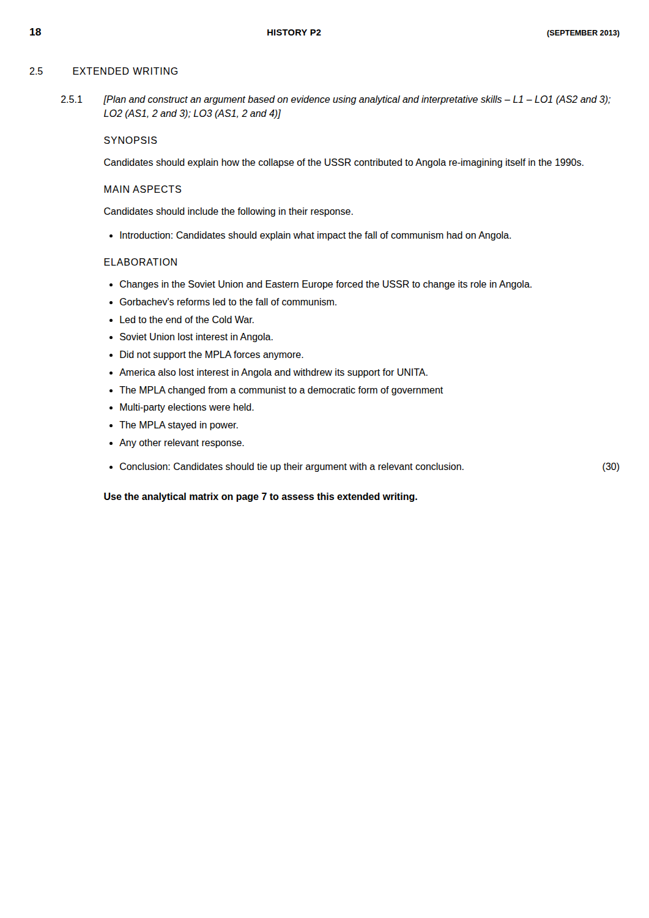18 HISTORY P2 (SEPTEMBER 2013)
2.5
EXTENDED WRITING
2.5.1
[Plan and construct an argument based on evidence using analytical and interpretative skills – L1 – LO1 (AS2 and 3); LO2 (AS1, 2 and 3); LO3 (AS1, 2 and 4)]
SYNOPSIS
Candidates should explain how the collapse of the USSR contributed to Angola re-imagining itself in the 1990s.
MAIN ASPECTS
Candidates should include the following in their response.
Introduction: Candidates should explain what impact the fall of communism had on Angola.
ELABORATION
Changes in the Soviet Union and Eastern Europe forced the USSR to change its role in Angola.
Gorbachev's reforms led to the fall of communism.
Led to the end of the Cold War.
Soviet Union lost interest in Angola.
Did not support the MPLA forces anymore.
America also lost interest in Angola and withdrew its support for UNITA.
The MPLA changed from a communist to a democratic form of government
Multi-party elections were held.
The MPLA stayed in power.
Any other relevant response.
Conclusion: Candidates should tie up their argument with a relevant conclusion. (30)
Use the analytical matrix on page 7 to assess this extended writing.